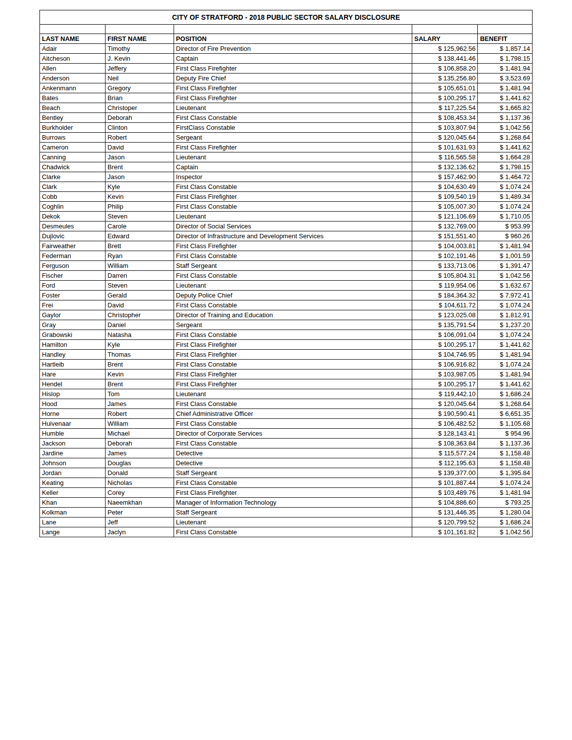CITY OF STRATFORD - 2018 PUBLIC SECTOR SALARY DISCLOSURE
| LAST NAME | FIRST NAME | POSITION | SALARY | BENEFIT |
| --- | --- | --- | --- | --- |
| Adair | Timothy | Director of Fire Prevention | $ 125,962.56 | $ 1,857.14 |
| Aitcheson | J. Kevin | Captain | $ 138,441.46 | $ 1,798.15 |
| Allen | Jeffery | First Class Firefighter | $ 106,858.20 | $ 1,481.94 |
| Anderson | Neil | Deputy Fire Chief | $ 135,256.80 | $ 3,523.69 |
| Ankenmann | Gregory | First Class Firefighter | $ 105,651.01 | $ 1,481.94 |
| Bates | Brian | First Class Firefighter | $ 100,295.17 | $ 1,441.62 |
| Beach | Christoper | Lieutenant | $ 117,225.54 | $ 1,665.82 |
| Bentley | Deborah | First Class Constable | $ 108,453.34 | $ 1,137.36 |
| Burkholder | Clinton | FirstClass Constable | $ 103,807.94 | $ 1,042.56 |
| Burrows | Robert | Sergeant | $ 120,045.64 | $ 1,268.64 |
| Cameron | David | First Class Firefighter | $ 101,631.93 | $ 1,441.62 |
| Canning | Jason | Lieutenant | $ 116,565.58 | $ 1,664.28 |
| Chadwick | Brent | Captain | $ 132,136.62 | $ 1,798.15 |
| Clarke | Jason | Inspector | $ 157,462.90 | $ 1,464.72 |
| Clark | Kyle | First Class Constable | $ 104,630.49 | $ 1,074.24 |
| Cobb | Kevin | First Class Firefighter | $ 109,540.19 | $ 1,489.34 |
| Coghlin | Philip | First Class Constable | $ 105,007.30 | $ 1,074.24 |
| Dekok | Steven | Lieutenant | $ 121,106.69 | $ 1,710.05 |
| Desmeules | Carole | Director of Social Services | $ 132,769.00 | $ 953.99 |
| Dujlovic | Edward | Director of Infrastructure and Development Services | $ 151,551.40 | $ 960.26 |
| Fairweather | Brett | First Class Firefighter | $ 104,003.81 | $ 1,481.94 |
| Federman | Ryan | First Class Constable | $ 102,191.46 | $ 1,001.59 |
| Ferguson | William | Staff Sergeant | $ 133,713.06 | $ 1,391.47 |
| Fischer | Darren | First Class Constable | $ 105,804.31 | $ 1,042.56 |
| Ford | Steven | Lieutenant | $ 119,954.06 | $ 1,632.67 |
| Foster | Gerald | Deputy Police Chief | $ 184,364.32 | $ 7,972.41 |
| Frei | David | First Class Constable | $ 104,611.72 | $ 1,074.24 |
| Gaylor | Christopher | Director of Training and Education | $ 123,025.08 | $ 1,812.91 |
| Gray | Daniel | Sergeant | $ 135,791.54 | $ 1,237.20 |
| Grabowski | Natasha | First Class Constable | $ 106,091.04 | $ 1,074.24 |
| Hamilton | Kyle | First Class Firefighter | $ 100,295.17 | $ 1,441.62 |
| Handley | Thomas | First Class Firefighter | $ 104,746.95 | $ 1,481.94 |
| Hartleib | Brent | First Class Constable | $ 106,916.82 | $ 1,074.24 |
| Hare | Kevin | First Class Firefighter | $ 103,987.05 | $ 1,481.94 |
| Hendel | Brent | First Class Firefighter | $ 100,295.17 | $ 1,441.62 |
| Hislop | Tom | Lieutenant | $ 119,442.10 | $ 1,686.24 |
| Hood | James | First Class Constable | $ 120,045.64 | $ 1,268.64 |
| Horne | Robert | Chief Administrative Officer | $ 190,590.41 | $ 6,651.35 |
| Huivenaar | William | First Class Constable | $ 106,482.52 | $ 1,105.68 |
| Humble | Michael | Director of Corporate Services | $ 128,143.41 | $ 954.96 |
| Jackson | Deborah | First Class Constable | $ 108,363.84 | $ 1,137.36 |
| Jardine | James | Detective | $ 115,577.24 | $ 1,158.48 |
| Johnson | Douglas | Detective | $ 112,195.63 | $ 1,158.48 |
| Jordan | Donald | Staff Sergeant | $ 139,377.00 | $ 1,395.84 |
| Keating | Nicholas | First Class Constable | $ 101,887.44 | $ 1,074.24 |
| Keller | Corey | First Class Firefighter | $ 103,489.76 | $ 1,481.94 |
| Khan | Naeemkhan | Manager of Information Technology | $ 104,886.60 | $ 793.25 |
| Kolkman | Peter | Staff Sergeant | $ 131,446.35 | $ 1,280.04 |
| Lane | Jeff | Lieutenant | $ 120,799.52 | $ 1,686.24 |
| Lange | Jaclyn | First Class Constable | $ 101,161.82 | $ 1,042.56 |